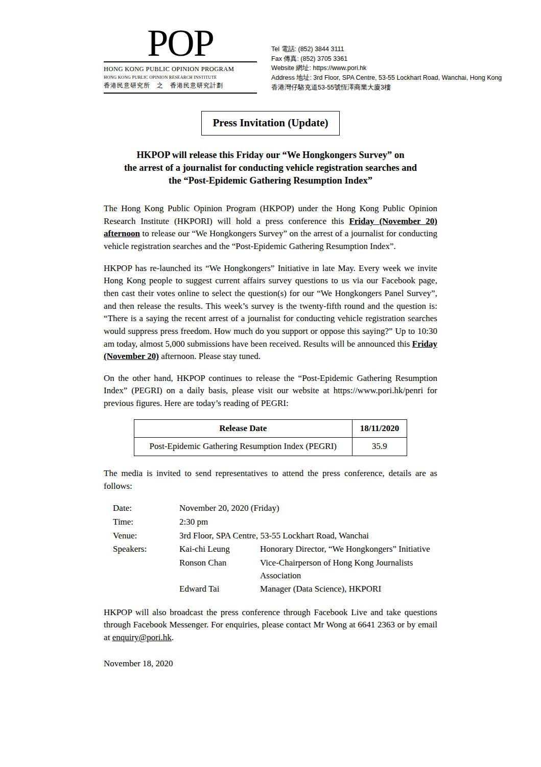POP
HONG KONG PUBLIC OPINION PROGRAM
HONG KONG PUBLIC OPINION RESEARCH INSTITUTE
香港民意研究所　之　香港民意研究計劃
Tel 電話: (852) 3844 3111
Fax 傳真: (852) 3705 3361
Website 網址: https://www.pori.hk
Address 地址: 3rd Floor, SPA Centre, 53-55 Lockhart Road, Wanchai, Hong Kong
香港灣仔駱克道53-55號恆澤商業大廈3樓
Press Invitation (Update)
HKPOP will release this Friday our “We Hongkongers Survey” on
the arrest of a journalist for conducting vehicle registration searches and
the “Post-Epidemic Gathering Resumption Index”
The Hong Kong Public Opinion Program (HKPOP) under the Hong Kong Public Opinion Research Institute (HKPORI) will hold a press conference this Friday (November 20) afternoon to release our “We Hongkongers Survey” on the arrest of a journalist for conducting vehicle registration searches and the “Post-Epidemic Gathering Resumption Index”.
HKPOP has re-launched its “We Hongkongers” Initiative in late May. Every week we invite Hong Kong people to suggest current affairs survey questions to us via our Facebook page, then cast their votes online to select the question(s) for our “We Hongkongers Panel Survey”, and then release the results. This week’s survey is the twenty-fifth round and the question is: “There is a saying the recent arrest of a journalist for conducting vehicle registration searches would suppress press freedom. How much do you support or oppose this saying?” Up to 10:30 am today, almost 5,000 submissions have been received. Results will be announced this Friday (November 20) afternoon. Please stay tuned.
On the other hand, HKPOP continues to release the “Post-Epidemic Gathering Resumption Index” (PEGRI) on a daily basis, please visit our website at https://www.pori.hk/penri for previous figures. Here are today’s reading of PEGRI:
| Release Date | 18/11/2020 |
| --- | --- |
| Post-Epidemic Gathering Resumption Index (PEGRI) | 35.9 |
The media is invited to send representatives to attend the press conference, details are as follows:
| Date: | November 20, 2020 (Friday) |
| Time: | 2:30 pm |
| Venue: | 3rd Floor, SPA Centre, 53-55 Lockhart Road, Wanchai |
| Speakers: | Kai-chi Leung | Honorary Director, “We Hongkongers” Initiative |
| | Ronson Chan | Vice-Chairperson of Hong Kong Journalists Association |
| | Edward Tai | Manager (Data Science), HKPORI |
HKPOP will also broadcast the press conference through Facebook Live and take questions through Facebook Messenger. For enquiries, please contact Mr Wong at 6641 2363 or by email at enquiry@pori.hk.
November 18, 2020